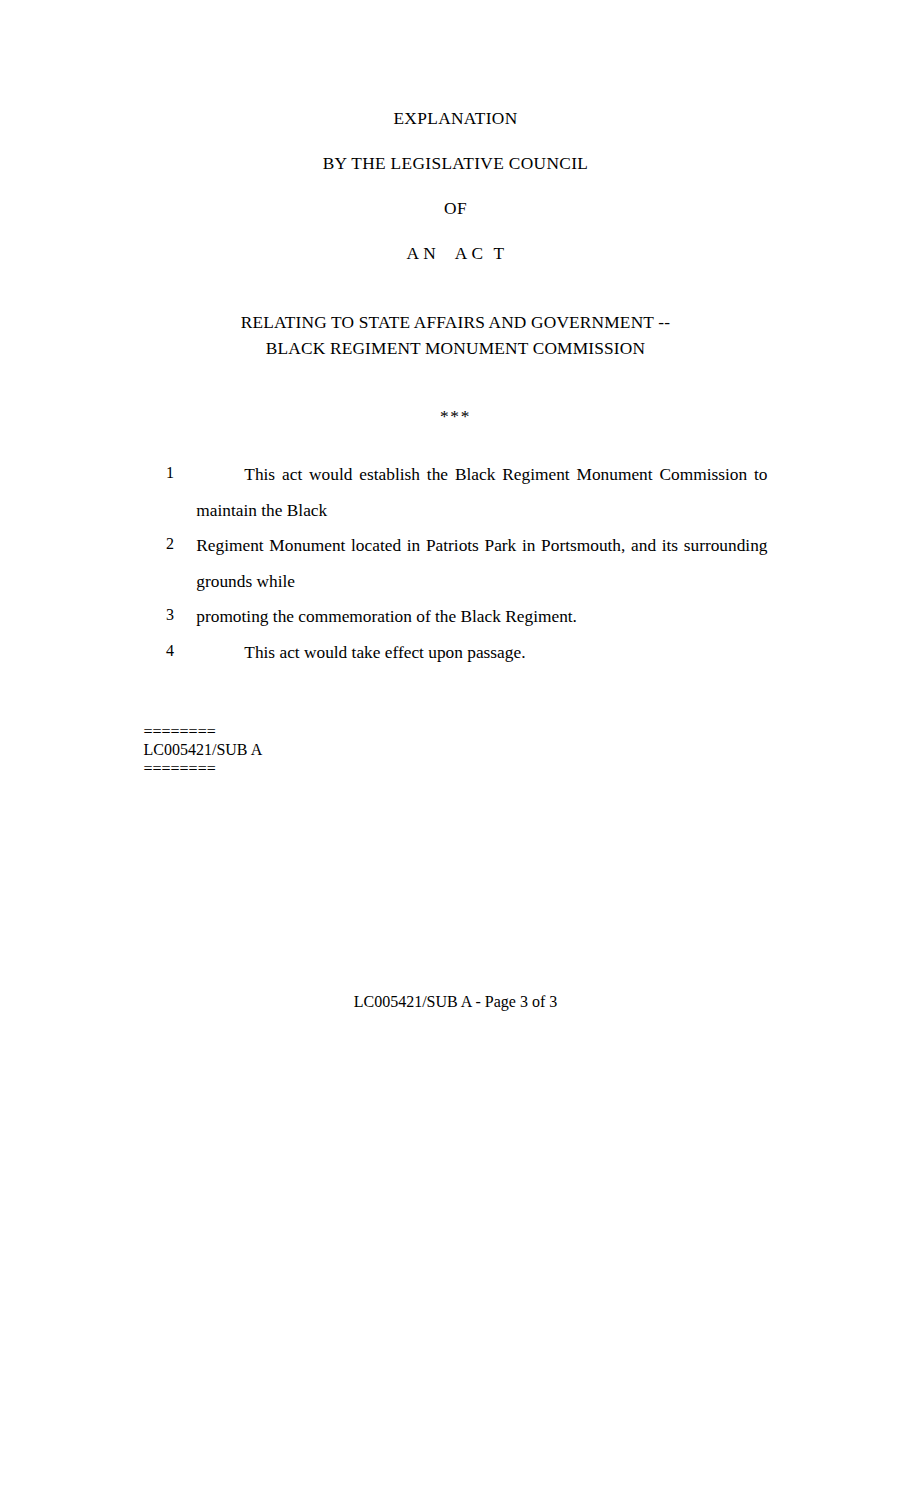EXPLANATION
BY THE LEGISLATIVE COUNCIL
OF
A N A C T
RELATING TO STATE AFFAIRS AND GOVERNMENT -- BLACK REGIMENT MONUMENT COMMISSION
***
| 1 | This act would establish the Black Regiment Monument Commission to maintain the Black |
| 2 | Regiment Monument located in Patriots Park in Portsmouth, and its surrounding grounds while |
| 3 | promoting the commemoration of the Black Regiment. |
| 4 | This act would take effect upon passage. |
========
LC005421/SUB A
========
LC005421/SUB A - Page 3 of 3